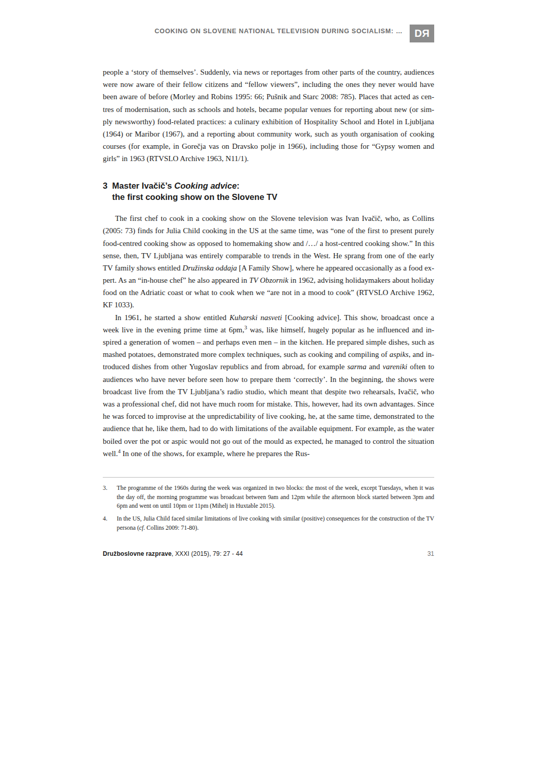Cooking on Slovene National Television during Socialism: …
DЯ
people a ‘story of themselves’. Suddenly, via news or reportages from other parts of the country, audiences were now aware of their fellow citizens and “fellow viewers”, including the ones they never would have been aware of before (Morley and Robins 1995: 66; Pušnik and Starc 2008: 785). Places that acted as centres of modernisation, such as schools and hotels, became popular venues for reporting about new (or simply newsworthy) food-related practices: a culinary exhibition of Hospitality School and Hotel in Ljubljana (1964) or Maribor (1967), and a reporting about community work, such as youth organisation of cooking courses (for example, in Gorečja vas on Dravsko polje in 1966), including those for “Gypsy women and girls” in 1963 (RTVSLO Archive 1963, N11/1).
3 Master Ivačič’s Cooking advice:
the first cooking show on the Slovene TV
The first chef to cook in a cooking show on the Slovene television was Ivan Ivačič, who, as Collins (2005: 73) finds for Julia Child cooking in the US at the same time, was “one of the first to present purely food-centred cooking show as opposed to homemaking show and /…/ a host-centred cooking show.” In this sense, then, TV Ljubljana was entirely comparable to trends in the West. He sprang from one of the early TV family shows entitled Družinska oddaja [A Family Show], where he appeared occasionally as a food expert. As an “in-house chef” he also appeared in TV Obzornik in 1962, advising holidaymakers about holiday food on the Adriatic coast or what to cook when we “are not in a mood to cook” (RTVSLO Archive 1962, KF 1033).
In 1961, he started a show entitled Kuharski nasveti [Cooking advice]. This show, broadcast once a week live in the evening prime time at 6pm,3 was, like himself, hugely popular as he influenced and inspired a generation of women – and perhaps even men – in the kitchen. He prepared simple dishes, such as mashed potatoes, demonstrated more complex techniques, such as cooking and compiling of aspiks, and introduced dishes from other Yugoslav republics and from abroad, for example sarma and vareniki often to audiences who have never before seen how to prepare them ‘correctly’. In the beginning, the shows were broadcast live from the TV Ljubljana’s radio studio, which meant that despite two rehearsals, Ivačič, who was a professional chef, did not have much room for mistake. This, however, had its own advantages. Since he was forced to improvise at the unpredictability of live cooking, he, at the same time, demonstrated to the audience that he, like them, had to do with limitations of the available equipment. For example, as the water boiled over the pot or aspic would not go out of the mould as expected, he managed to control the situation well.4 In one of the shows, for example, where he prepares the Rus-
3. The programme of the 1960s during the week was organized in two blocks: the most of the week, except Tuesdays, when it was the day off, the morning programme was broadcast between 9am and 12pm while the afternoon block started between 3pm and 6pm and went on until 10pm or 11pm (Mihelj in Huxtable 2015).
4. In the US, Julia Child faced similar limitations of live cooking with similar (positive) consequences for the construction of the TV persona (cf. Collins 2009: 71-80).
Družboslovne razprave, XXXI (2015), 79: 27 - 44
31